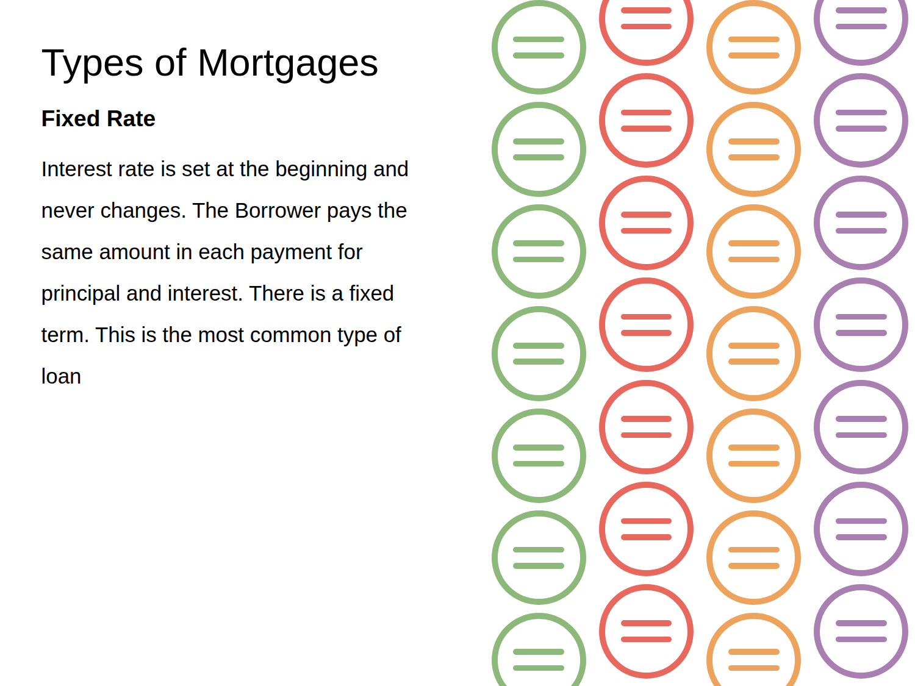Types of Mortgages
Fixed Rate
Interest rate is set at the beginning and never changes. The Borrower pays the same amount in each payment for principal and interest. There is a fixed term. This is the most common type of loan